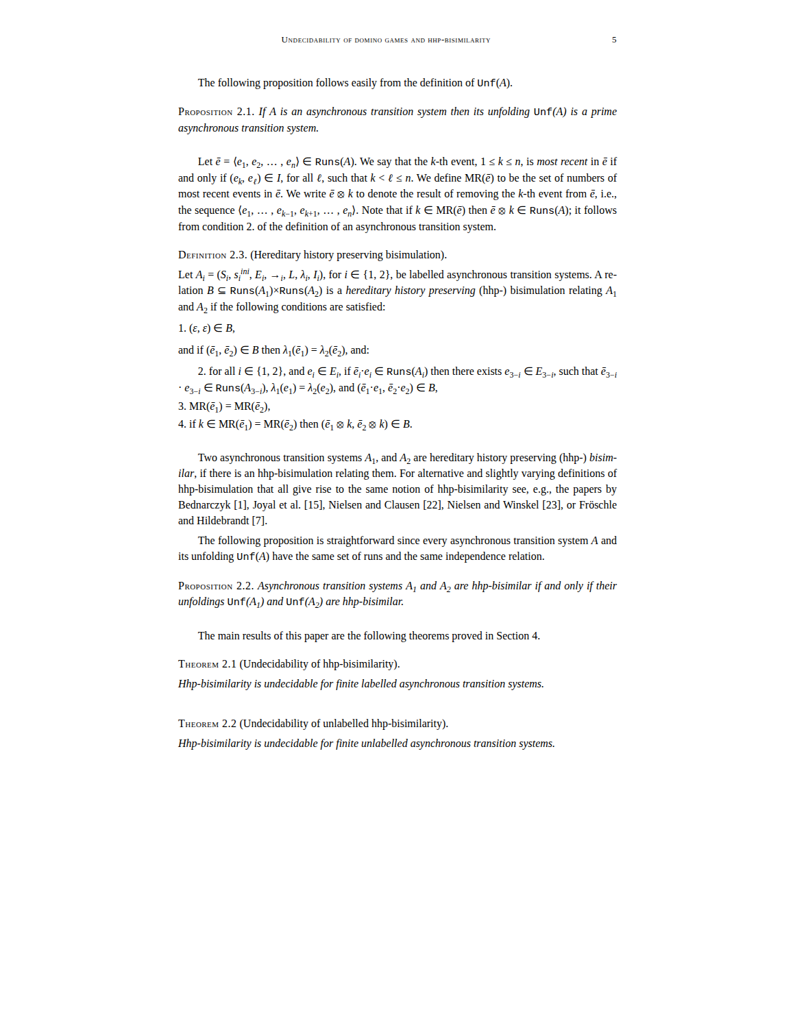Undecidability of domino games and hhp-bisimilarity 5
The following proposition follows easily from the definition of Unf(A).
Proposition 2.1. If A is an asynchronous transition system then its unfolding Unf(A) is a prime asynchronous transition system.
Let ē = ⟨e1, e2, … , en⟩ ∈ Runs(A). We say that the k-th event, 1 ≤ k ≤ n, is most recent in ē if and only if (ek, eℓ) ∈ I, for all ℓ, such that k < ℓ ≤ n. We define MR(ē) to be the set of numbers of most recent events in ē. We write ē ⦻ k to denote the result of removing the k-th event from ē, i.e., the sequence ⟨e1, … , ek−1, ek+1, … , en⟩. Note that if k ∈ MR(ē) then ē ⦻ k ∈ Runs(A); it follows from condition 2. of the definition of an asynchronous transition system.
Definition 2.3. (Hereditary history preserving bisimulation).
Let Ai = (Si, siini, Ei, →i, L, λi, Ii), for i ∈ {1, 2}, be labelled asynchronous transition systems. A relation B ⊆ Runs(A1)×Runs(A2) is a hereditary history preserving (hhp-) bisimulation relating A1 and A2 if the following conditions are satisfied:
1. (ε, ε) ∈ B,
and if (ē1, ē2) ∈ B then λ1(ē1) = λ2(ē2), and:
2. for all i ∈ {1, 2}, and ei ∈ Ei, if ēi·ei ∈ Runs(Ai) then there exists e3−i ∈ E3−i, such that ē3−i · e3−i ∈ Runs(A3−i), λ1(e1) = λ2(e2), and (ē1·e1, ē2·e2) ∈ B,
3. MR(ē1) = MR(ē2),
4. if k ∈ MR(ē1) = MR(ē2) then (ē1 ⦻ k, ē2 ⦻ k) ∈ B.
Two asynchronous transition systems A1, and A2 are hereditary history preserving (hhp-) bisimilar, if there is an hhp-bisimulation relating them. For alternative and slightly varying definitions of hhp-bisimulation that all give rise to the same notion of hhp-bisimilarity see, e.g., the papers by Bednarczyk [1], Joyal et al. [15], Nielsen and Clausen [22], Nielsen and Winskel [23], or Fröschle and Hildebrandt [7].
The following proposition is straightforward since every asynchronous transition system A and its unfolding Unf(A) have the same set of runs and the same independence relation.
Proposition 2.2. Asynchronous transition systems A1 and A2 are hhp-bisimilar if and only if their unfoldings Unf(A1) and Unf(A2) are hhp-bisimilar.
The main results of this paper are the following theorems proved in Section 4.
Theorem 2.1 (Undecidability of hhp-bisimilarity).
Hhp-bisimilarity is undecidable for finite labelled asynchronous transition systems.
Theorem 2.2 (Undecidability of unlabelled hhp-bisimilarity).
Hhp-bisimilarity is undecidable for finite unlabelled asynchronous transition systems.